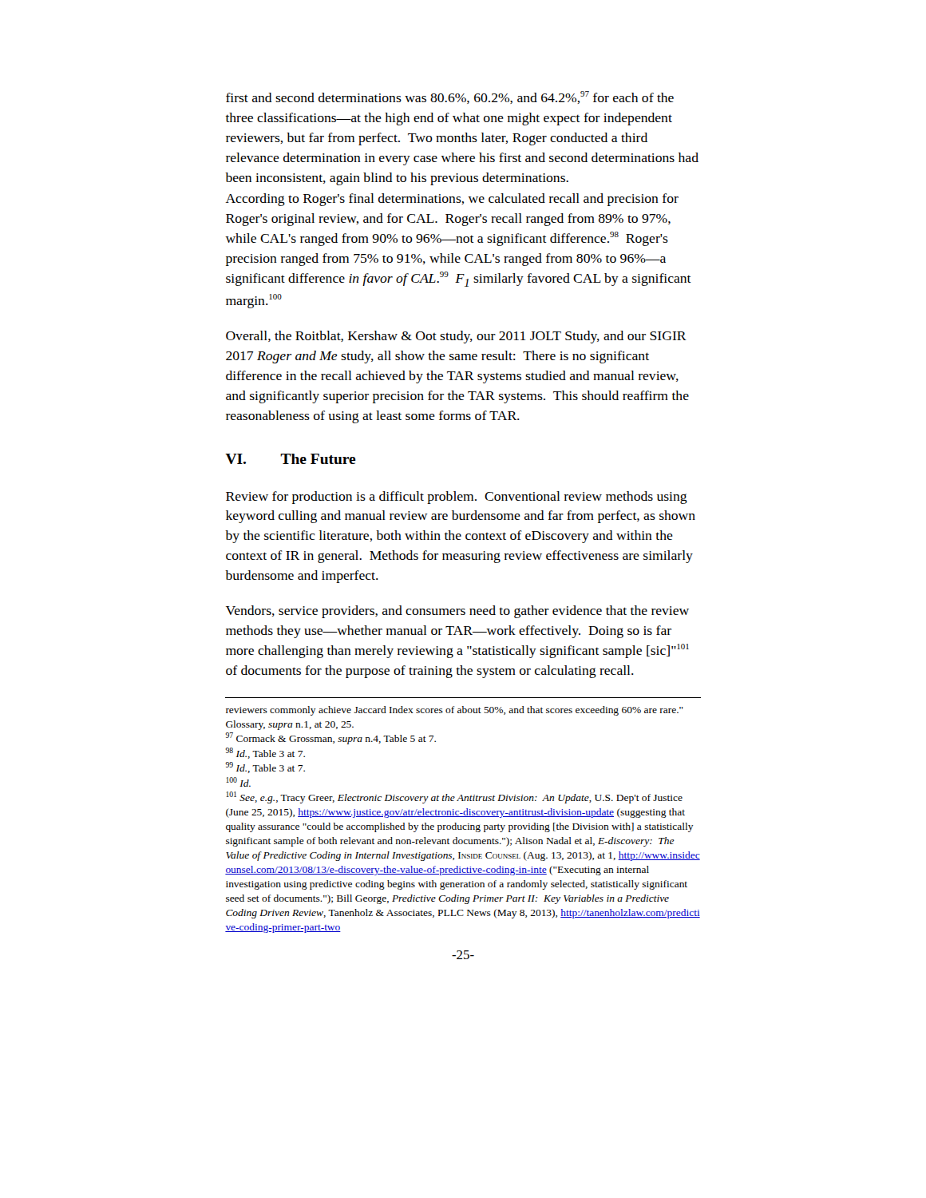first and second determinations was 80.6%, 60.2%, and 64.2%,97 for each of the three classifications—at the high end of what one might expect for independent reviewers, but far from perfect. Two months later, Roger conducted a third relevance determination in every case where his first and second determinations had been inconsistent, again blind to his previous determinations.
According to Roger's final determinations, we calculated recall and precision for Roger's original review, and for CAL. Roger's recall ranged from 89% to 97%, while CAL's ranged from 90% to 96%—not a significant difference.98 Roger's precision ranged from 75% to 91%, while CAL's ranged from 80% to 96%—a significant difference in favor of CAL.99 F1 similarly favored CAL by a significant margin.100
Overall, the Roitblat, Kershaw & Oot study, our 2011 JOLT Study, and our SIGIR 2017 Roger and Me study, all show the same result: There is no significant difference in the recall achieved by the TAR systems studied and manual review, and significantly superior precision for the TAR systems. This should reaffirm the reasonableness of using at least some forms of TAR.
VI. The Future
Review for production is a difficult problem. Conventional review methods using keyword culling and manual review are burdensome and far from perfect, as shown by the scientific literature, both within the context of eDiscovery and within the context of IR in general. Methods for measuring review effectiveness are similarly burdensome and imperfect.
Vendors, service providers, and consumers need to gather evidence that the review methods they use—whether manual or TAR—work effectively. Doing so is far more challenging than merely reviewing a "statistically significant sample [sic]"101 of documents for the purpose of training the system or calculating recall.
reviewers commonly achieve Jaccard Index scores of about 50%, and that scores exceeding 60% are rare." Glossary, supra n.1, at 20, 25.
97 Cormack & Grossman, supra n.4, Table 5 at 7.
98 Id., Table 3 at 7.
99 Id., Table 3 at 7.
100 Id.
101 See, e.g., Tracy Greer, Electronic Discovery at the Antitrust Division: An Update, U.S. Dep't of Justice (June 25, 2015), https://www.justice.gov/atr/electronic-discovery-antitrust-division-update (suggesting that quality assurance "could be accomplished by the producing party providing [the Division with] a statistically significant sample of both relevant and non-relevant documents."); Alison Nadal et al, E-discovery: The Value of Predictive Coding in Internal Investigations, Inside Counsel (Aug. 13, 2013), at 1, http://www.insidecounsel.com/2013/08/13/e-discovery-the-value-of-predictive-coding-in-inte ("Executing an internal investigation using predictive coding begins with generation of a randomly selected, statistically significant seed set of documents."); Bill George, Predictive Coding Primer Part II: Key Variables in a Predictive Coding Driven Review, Tanenholz & Associates, PLLC News (May 8, 2013), http://tanenholzlaw.com/predictive-coding-primer-part-two
-25-